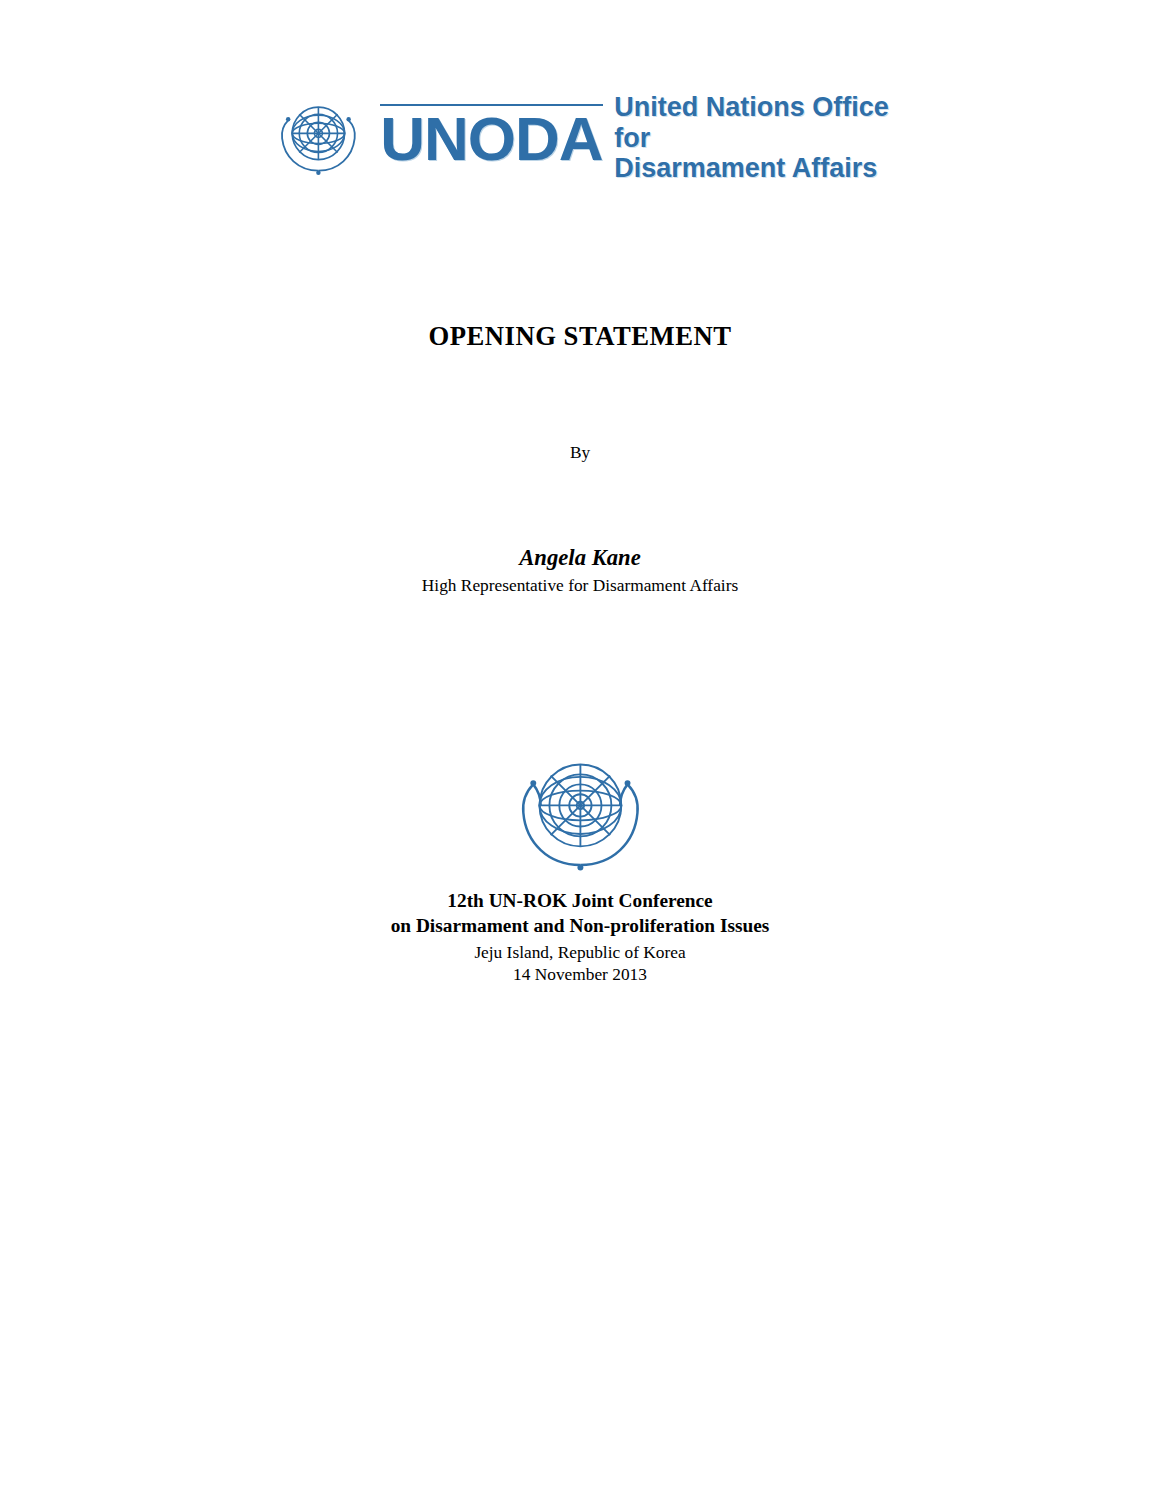UNODA
United Nations Office for
Disarmament Affairs
OPENING STATEMENT
By
Angela Kane High Representative for Disarmament Affairs
12th UN-ROK Joint Conference
on Disarmament and Non-proliferation Issues
Jeju Island, Republic of Korea
14 November 2013